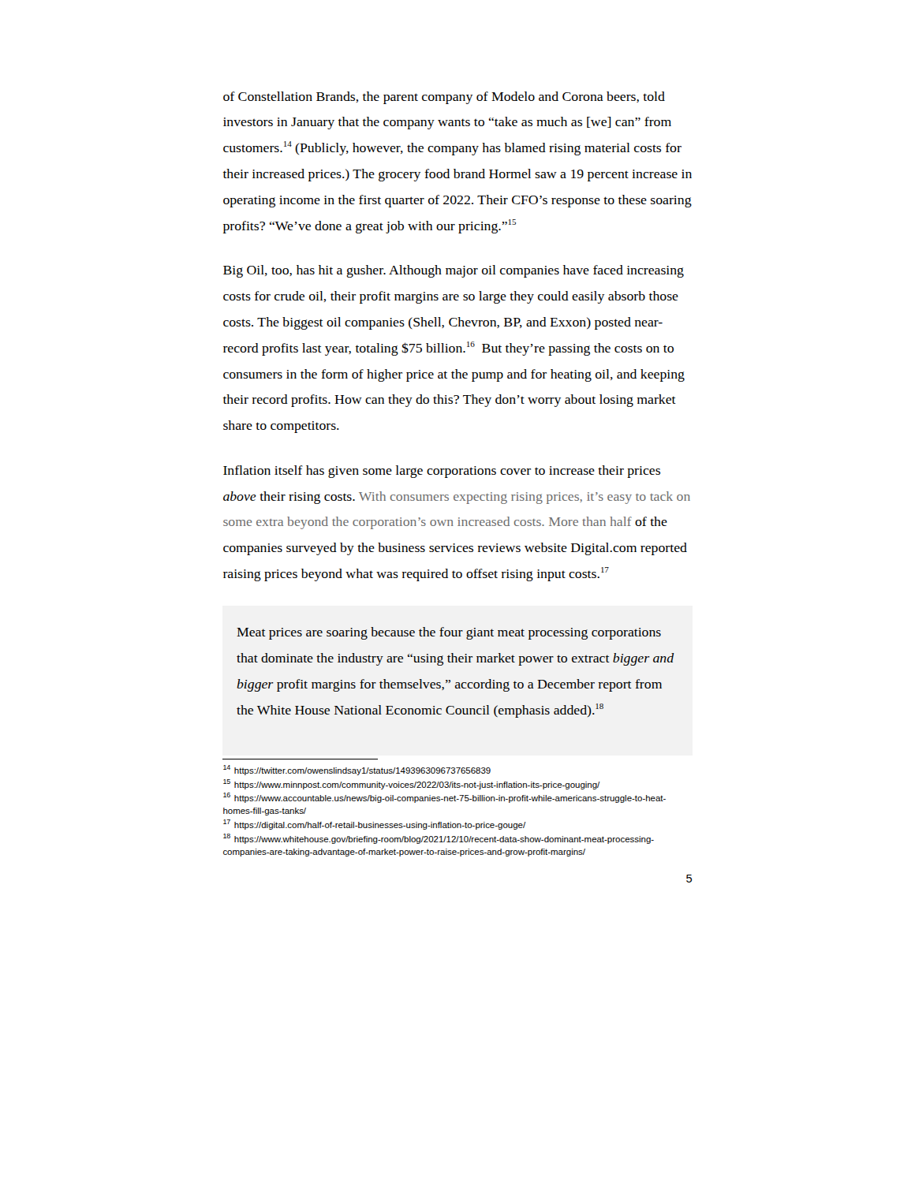of Constellation Brands, the parent company of Modelo and Corona beers, told investors in January that the company wants to “take as much as [we] can” from customers.14 (Publicly, however, the company has blamed rising material costs for their increased prices.) The grocery food brand Hormel saw a 19 percent increase in operating income in the first quarter of 2022. Their CFO’s response to these soaring profits? “We’ve done a great job with our pricing.”15
Big Oil, too, has hit a gusher. Although major oil companies have faced increasing costs for crude oil, their profit margins are so large they could easily absorb those costs. The biggest oil companies (Shell, Chevron, BP, and Exxon) posted near-record profits last year, totaling $75 billion.16 But they’re passing the costs on to consumers in the form of higher price at the pump and for heating oil, and keeping their record profits. How can they do this? They don’t worry about losing market share to competitors.
Inflation itself has given some large corporations cover to increase their prices above their rising costs. With consumers expecting rising prices, it’s easy to tack on some extra beyond the corporation’s own increased costs. More than half of the companies surveyed by the business services reviews website Digital.com reported raising prices beyond what was required to offset rising input costs.17
Meat prices are soaring because the four giant meat processing corporations that dominate the industry are “using their market power to extract bigger and bigger profit margins for themselves,” according to a December report from the White House National Economic Council (emphasis added).18
14 https://twitter.com/owenslindsay1/status/1493963096737656839
15 https://www.minnpost.com/community-voices/2022/03/its-not-just-inflation-its-price-gouging/
16 https://www.accountable.us/news/big-oil-companies-net-75-billion-in-profit-while-americans-struggle-to-heat-homes-fill-gas-tanks/
17 https://digital.com/half-of-retail-businesses-using-inflation-to-price-gouge/
18 https://www.whitehouse.gov/briefing-room/blog/2021/12/10/recent-data-show-dominant-meat-processing-companies-are-taking-advantage-of-market-power-to-raise-prices-and-grow-profit-margins/
5